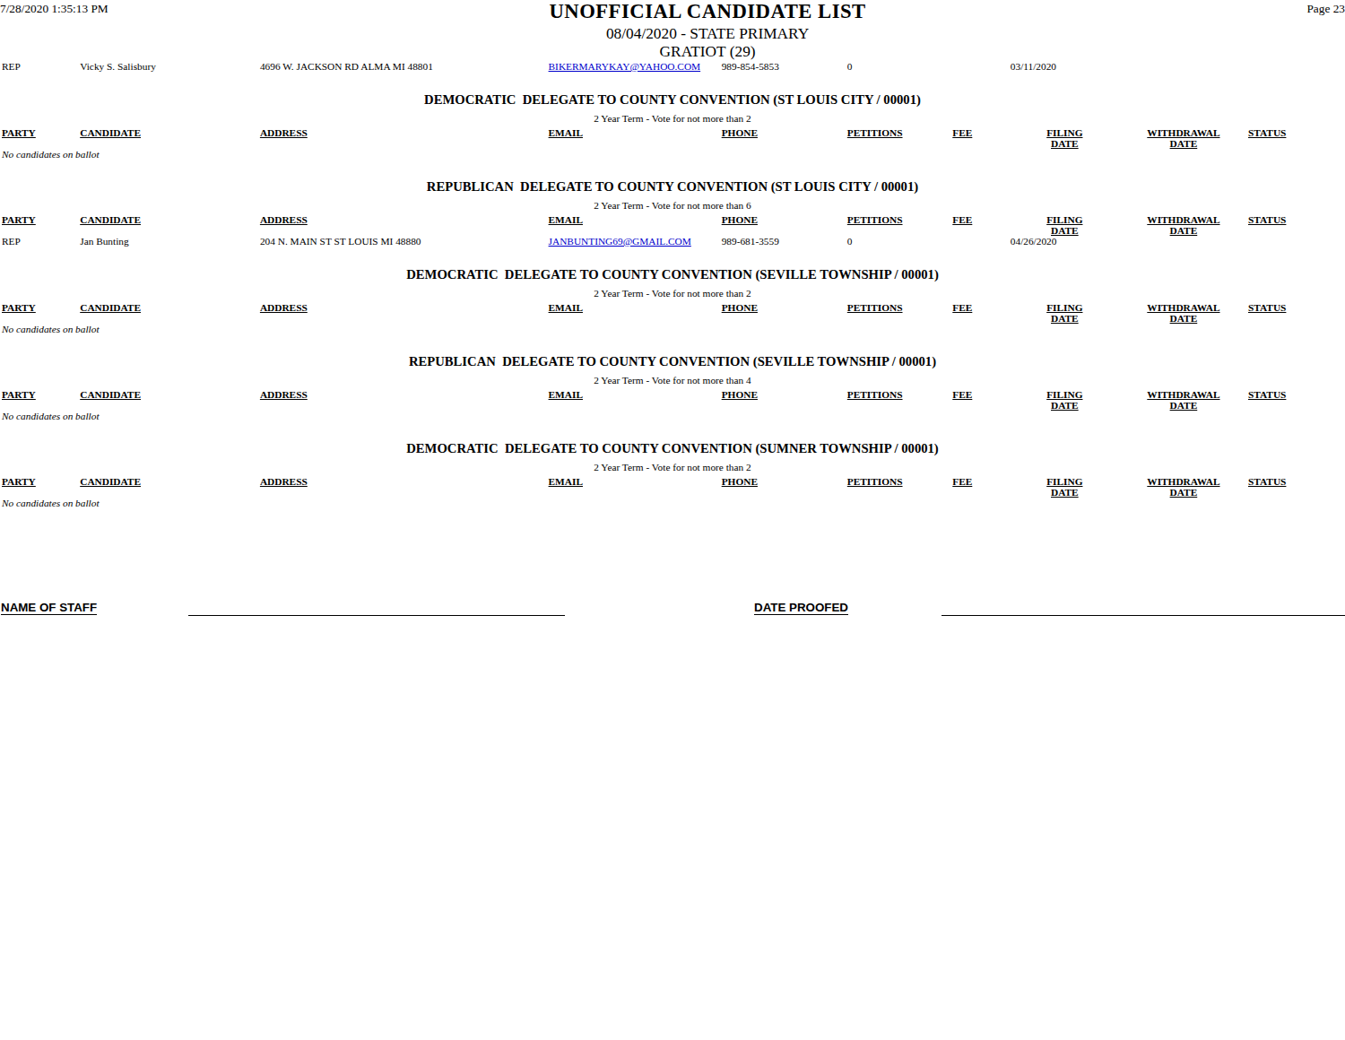7/28/2020 1:35:13 PM
UNOFFICIAL CANDIDATE LIST
08/04/2020 - STATE PRIMARY
GRATIOT (29)
Page 23
| REP | Vicky S. Salisbury | 4696 W. JACKSON RD ALMA MI 48801 | BIKERMARYKAY@YAHOO.COM | 989-854-5853 | 0 | | 03/11/2020 | | |
DEMOCRATIC DELEGATE TO COUNTY CONVENTION (ST LOUIS CITY / 00001)
2 Year Term - Vote for not more than 2
| PARTY | CANDIDATE | ADDRESS | EMAIL | PHONE | PETITIONS | FEE | FILING DATE | WITHDRAWAL DATE | STATUS |
No candidates on ballot
REPUBLICAN DELEGATE TO COUNTY CONVENTION (ST LOUIS CITY / 00001)
2 Year Term - Vote for not more than 6
| PARTY | CANDIDATE | ADDRESS | EMAIL | PHONE | PETITIONS | FEE | FILING DATE | WITHDRAWAL DATE | STATUS |
| REP | Jan Bunting | 204 N. MAIN ST ST LOUIS MI 48880 | JANBUNTING69@GMAIL.COM | 989-681-3559 | 0 | | 04/26/2020 | | |
DEMOCRATIC DELEGATE TO COUNTY CONVENTION (SEVILLE TOWNSHIP / 00001)
2 Year Term - Vote for not more than 2
| PARTY | CANDIDATE | ADDRESS | EMAIL | PHONE | PETITIONS | FEE | FILING DATE | WITHDRAWAL DATE | STATUS |
No candidates on ballot
REPUBLICAN DELEGATE TO COUNTY CONVENTION (SEVILLE TOWNSHIP / 00001)
2 Year Term - Vote for not more than 4
| PARTY | CANDIDATE | ADDRESS | EMAIL | PHONE | PETITIONS | FEE | FILING DATE | WITHDRAWAL DATE | STATUS |
No candidates on ballot
DEMOCRATIC DELEGATE TO COUNTY CONVENTION (SUMNER TOWNSHIP / 00001)
2 Year Term - Vote for not more than 2
| PARTY | CANDIDATE | ADDRESS | EMAIL | PHONE | PETITIONS | FEE | FILING DATE | WITHDRAWAL DATE | STATUS |
No candidates on ballot
| NAME OF STAFF | | | DATE PROOFED | |